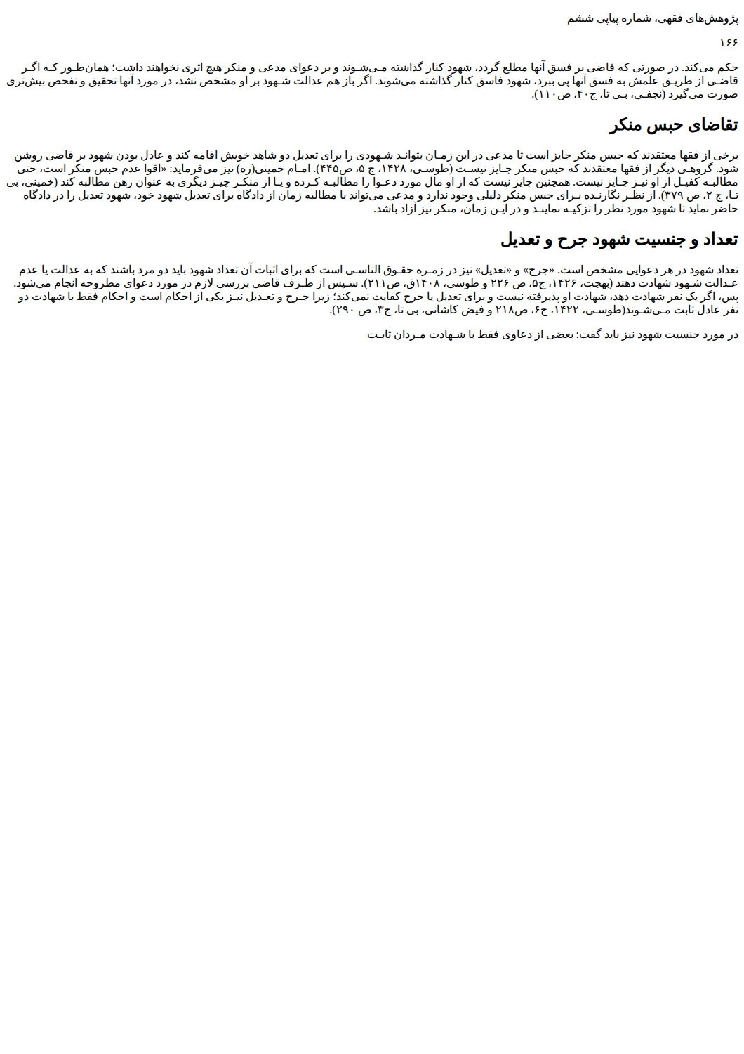پژوهش‌های فقهی، شماره پیاپی ششم
۱۶۶
حکم می‌کند. در صورتی که قاضی بر فسق آنها مطلع گردد، شهود کنار گذاشته مـی‌شـوند و بر دعوای مدعی و منکر هیچ اثری نخواهند داشت؛ همان‌طـور کـه اگـر قاضـی از طریـق علمش به فسق آنها پی ببرد، شهود فاسق کنار گذاشته می‌شوند. اگر باز هم عدالت شـهود بر او مشخص نشد، در مورد آنها تحقیق و تفحص بیش‌تری صورت می‌گیرد (نجفـی، بـی تا، ج۴۰، ص۱۱۰).
تقاضای حبس منکر
برخی از فقها معتقدند که حبس منکر جایز است تا مدعی در این زمـان بتوانـد شـهودی را برای تعدیل دو شاهد خویش اقامه کند و عادل بودن شهود بر قاضی روشن شود. گروهـی دیگر از فقها معتقدند که حبس منکر جـایز نیسـت (طوسـی، ۱۴۲۸، ج ۵، ص۴۴۵). امـام خمینی(ره) نیز می‌فرماید: «اقوا عدم حبس منکر است، حتی مطالبـه کفیـل از او نیـز جـایز نیست. همچنین جایز نیست که از او مال مورد دعـوا را مطالبـه کـرده و یـا از منکـر چیـز دیگری به عنوان رهن مطالبه کند (خمینی، بی تـا، ج ۲، ص ۳۷۹). از نظـر نگارنـده بـرای حبس منکر دلیلی وجود ندارد و مدعی می‌تواند با مطالبه زمان از دادگاه برای تعدیل شهود خود، شهود تعدیل را در دادگاه حاضر نماید تا شهود مورد نظر را تزکیـه نماینـد و در ایـن زمان، منکر نیز آزاد باشد.
تعداد و جنسیت شهود جرح و تعدیل
تعداد شهود در هر دعوایی مشخص است. «جرح» و «تعدیل» نیز در زمـره حقـوق الناسـی است که برای اثبات آن تعداد شهود باید دو مرد باشند که به عدالت یا عدم عـدالت شـهود شهادت دهند (بهجت، ۱۴۲۶، ج۵، ص ۲۲۶ و طوسی، ۱۴۰۸ق، ص۲۱۱). سـپس از طـرف قاضی بررسی لازم در مورد دعوای مطروحه انجام می‌شود. پس، اگر یک نفر شهادت دهد، شهادت او پذیرفته نیست و برای تعدیل یا جرح کفایت نمی‌کند؛ زیرا جـرح و تعـدیل نیـز یکی از احکام است و احکام فقط با شهادت دو نفر عادل ثابت مـی‌شـوند(طوسـی، ۱۴۲۲، ج۶، ص۲۱۸ و فیض کاشانی، بی تا، ج۳، ص ۲۹۰).
در مورد جنسیت شهود نیز باید گفت: بعضی از دعاوی فقط با شـهادت مـردان ثابـت